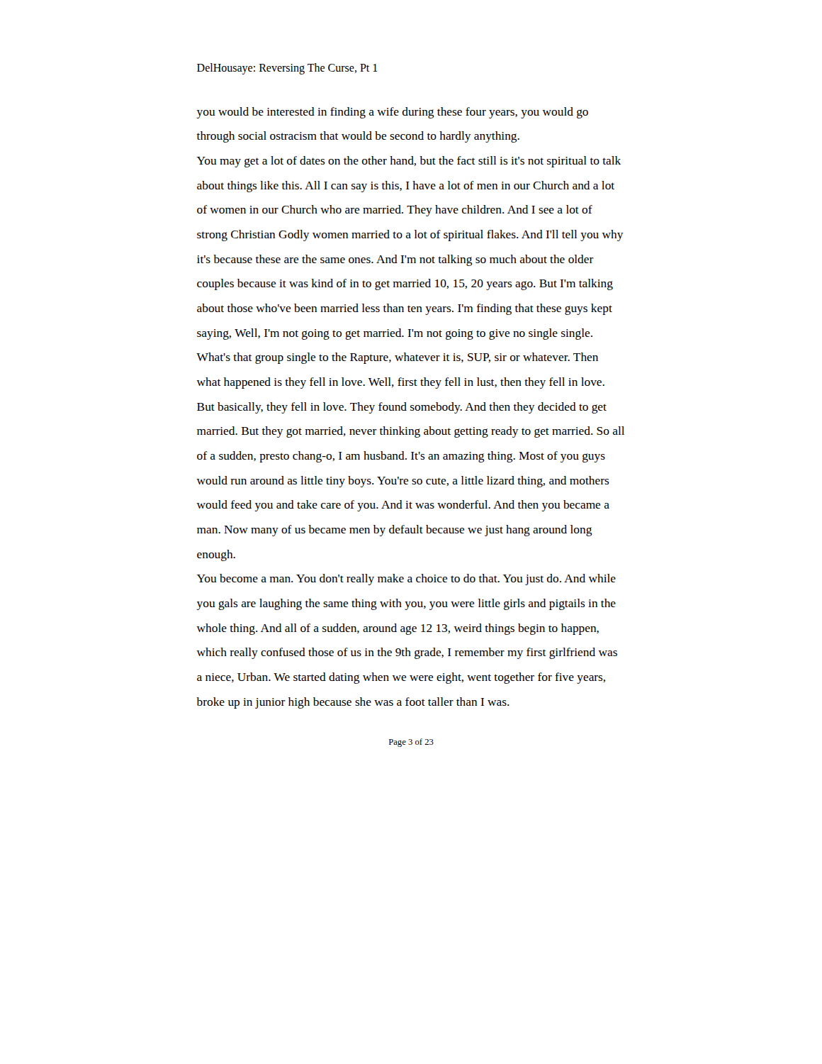DelHousaye: Reversing The Curse, Pt 1
you would be interested in finding a wife during these four years, you would go through social ostracism that would be second to hardly anything.
You may get a lot of dates on the other hand, but the fact still is it's not spiritual to talk about things like this. All I can say is this, I have a lot of men in our Church and a lot of women in our Church who are married. They have children. And I see a lot of strong Christian Godly women married to a lot of spiritual flakes. And I'll tell you why it's because these are the same ones. And I'm not talking so much about the older couples because it was kind of in to get married 10, 15, 20 years ago. But I'm talking about those who've been married less than ten years. I'm finding that these guys kept saying, Well, I'm not going to get married. I'm not going to give no single single. What's that group single to the Rapture, whatever it is, SUP, sir or whatever. Then what happened is they fell in love. Well, first they fell in lust, then they fell in love.
But basically, they fell in love. They found somebody. And then they decided to get married. But they got married, never thinking about getting ready to get married. So all of a sudden, presto chang-o, I am husband. It's an amazing thing. Most of you guys would run around as little tiny boys. You're so cute, a little lizard thing, and mothers would feed you and take care of you. And it was wonderful. And then you became a man. Now many of us became men by default because we just hang around long enough.
You become a man. You don't really make a choice to do that. You just do. And while you gals are laughing the same thing with you, you were little girls and pigtails in the whole thing. And all of a sudden, around age 12 13, weird things begin to happen, which really confused those of us in the 9th grade, I remember my first girlfriend was a niece, Urban. We started dating when we were eight, went together for five years, broke up in junior high because she was a foot taller than I was.
Page 3 of 23